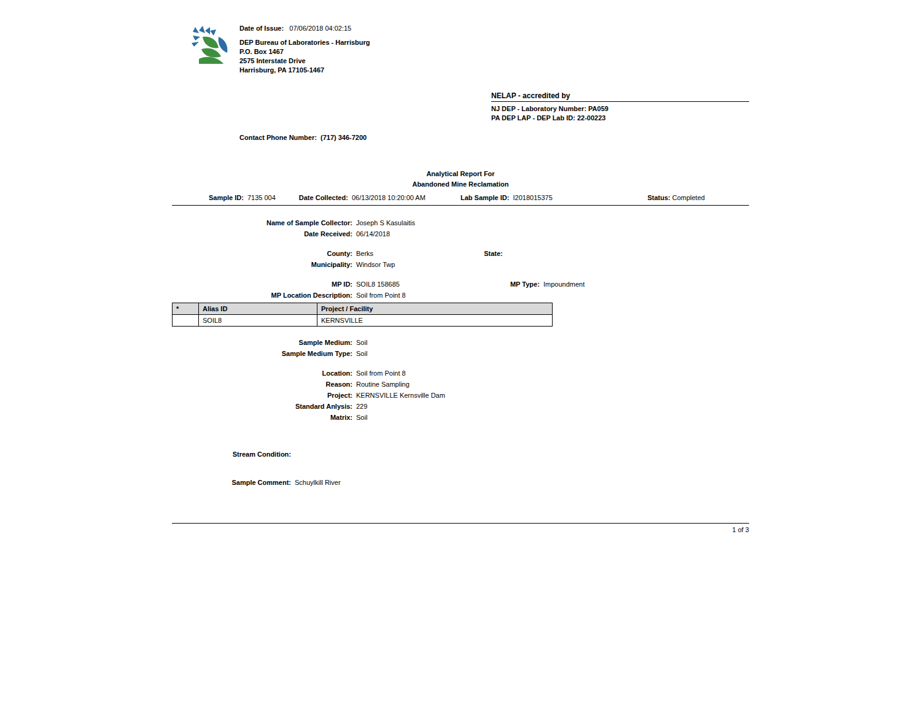Date of Issue: 07/06/2018 04:02:15
DEP Bureau of Laboratories - Harrisburg
P.O. Box 1467
2575 Interstate Drive
Harrisburg, PA 17105-1467
NELAP - accredited by
NJ DEP - Laboratory Number: PA059
PA DEP LAP - DEP Lab ID: 22-00223
Contact Phone Number: (717) 346-7200
Analytical Report For
Abandoned Mine Reclamation
Sample ID: 7135 004
Date Collected: 06/13/2018 10:20:00 AM
Lab Sample ID: I2018015375
Status: Completed
Name of Sample Collector:
Joseph S Kasulaitis
Date Received:
06/14/2018
County:
Berks
State:
Municipality:
Windsor Twp
MP ID:
SOIL8 158685
MP Type: Impoundment
MP Location Description:
Soil from Point 8
| * | Alias ID | Project / Facility |
| --- | --- | --- |
| | SOIL8 | KERNSVILLE |
Sample Medium:
Soil
Sample Medium Type:
Soil
Location:
Soil from Point 8
Reason:
Routine Sampling
Project:
KERNSVILLE Kernsville Dam
Standard Anlysis:
229
Matrix:
Soil
Stream Condition:
Sample Comment:
Schuylkill River
1 of 3